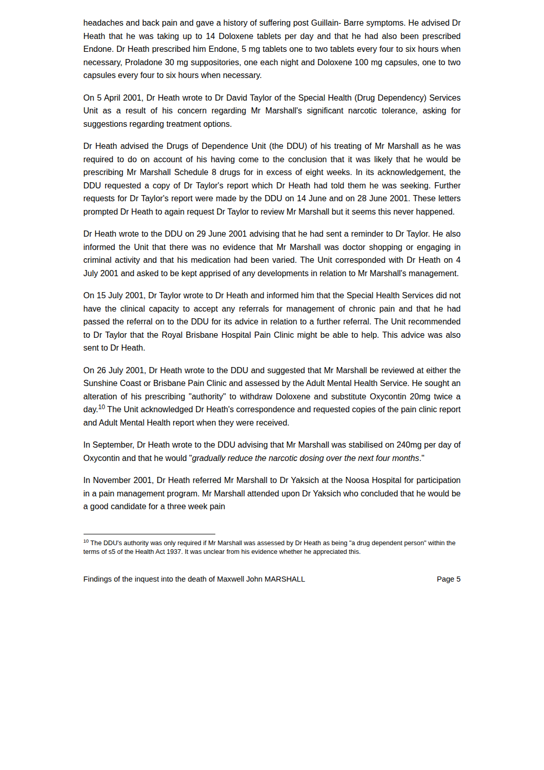headaches and back pain and gave a history of suffering post Guillain- Barre symptoms. He advised Dr Heath that he was taking up to 14 Doloxene tablets per day and that he had also been prescribed Endone. Dr Heath prescribed him Endone, 5 mg tablets one to two tablets every four to six hours when necessary, Proladone 30 mg suppositories, one each night and Doloxene 100 mg capsules, one to two capsules every four to six hours when necessary.
On 5 April 2001, Dr Heath wrote to Dr David Taylor of the Special Health (Drug Dependency) Services Unit as a result of his concern regarding Mr Marshall's significant narcotic tolerance, asking for suggestions regarding treatment options.
Dr Heath advised the Drugs of Dependence Unit (the DDU) of his treating of Mr Marshall as he was required to do on account of his having come to the conclusion that it was likely that he would be prescribing Mr Marshall Schedule 8 drugs for in excess of eight weeks. In its acknowledgement, the DDU requested a copy of Dr Taylor's report which Dr Heath had told them he was seeking. Further requests for Dr Taylor's report were made by the DDU on 14 June and on 28 June 2001. These letters prompted Dr Heath to again request Dr Taylor to review Mr Marshall but it seems this never happened.
Dr Heath wrote to the DDU on 29 June 2001 advising that he had sent a reminder to Dr Taylor. He also informed the Unit that there was no evidence that Mr Marshall was doctor shopping or engaging in criminal activity and that his medication had been varied. The Unit corresponded with Dr Heath on 4 July 2001 and asked to be kept apprised of any developments in relation to Mr Marshall's management.
On 15 July 2001, Dr Taylor wrote to Dr Heath and informed him that the Special Health Services did not have the clinical capacity to accept any referrals for management of chronic pain and that he had passed the referral on to the DDU for its advice in relation to a further referral. The Unit recommended to Dr Taylor that the Royal Brisbane Hospital Pain Clinic might be able to help. This advice was also sent to Dr Heath.
On 26 July 2001, Dr Heath wrote to the DDU and suggested that Mr Marshall be reviewed at either the Sunshine Coast or Brisbane Pain Clinic and assessed by the Adult Mental Health Service. He sought an alteration of his prescribing "authority" to withdraw Doloxene and substitute Oxycontin 20mg twice a day.10 The Unit acknowledged Dr Heath's correspondence and requested copies of the pain clinic report and Adult Mental Health report when they were received.
In September, Dr Heath wrote to the DDU advising that Mr Marshall was stabilised on 240mg per day of Oxycontin and that he would "gradually reduce the narcotic dosing over the next four months."
In November 2001, Dr Heath referred Mr Marshall to Dr Yaksich at the Noosa Hospital for participation in a pain management program. Mr Marshall attended upon Dr Yaksich who concluded that he would be a good candidate for a three week pain
10 The DDU's authority was only required if Mr Marshall was assessed by Dr Heath as being "a drug dependent person" within the terms of s5 of the Health Act 1937. It was unclear from his evidence whether he appreciated this.
Findings of the inquest into the death of Maxwell John MARSHALL Page 5